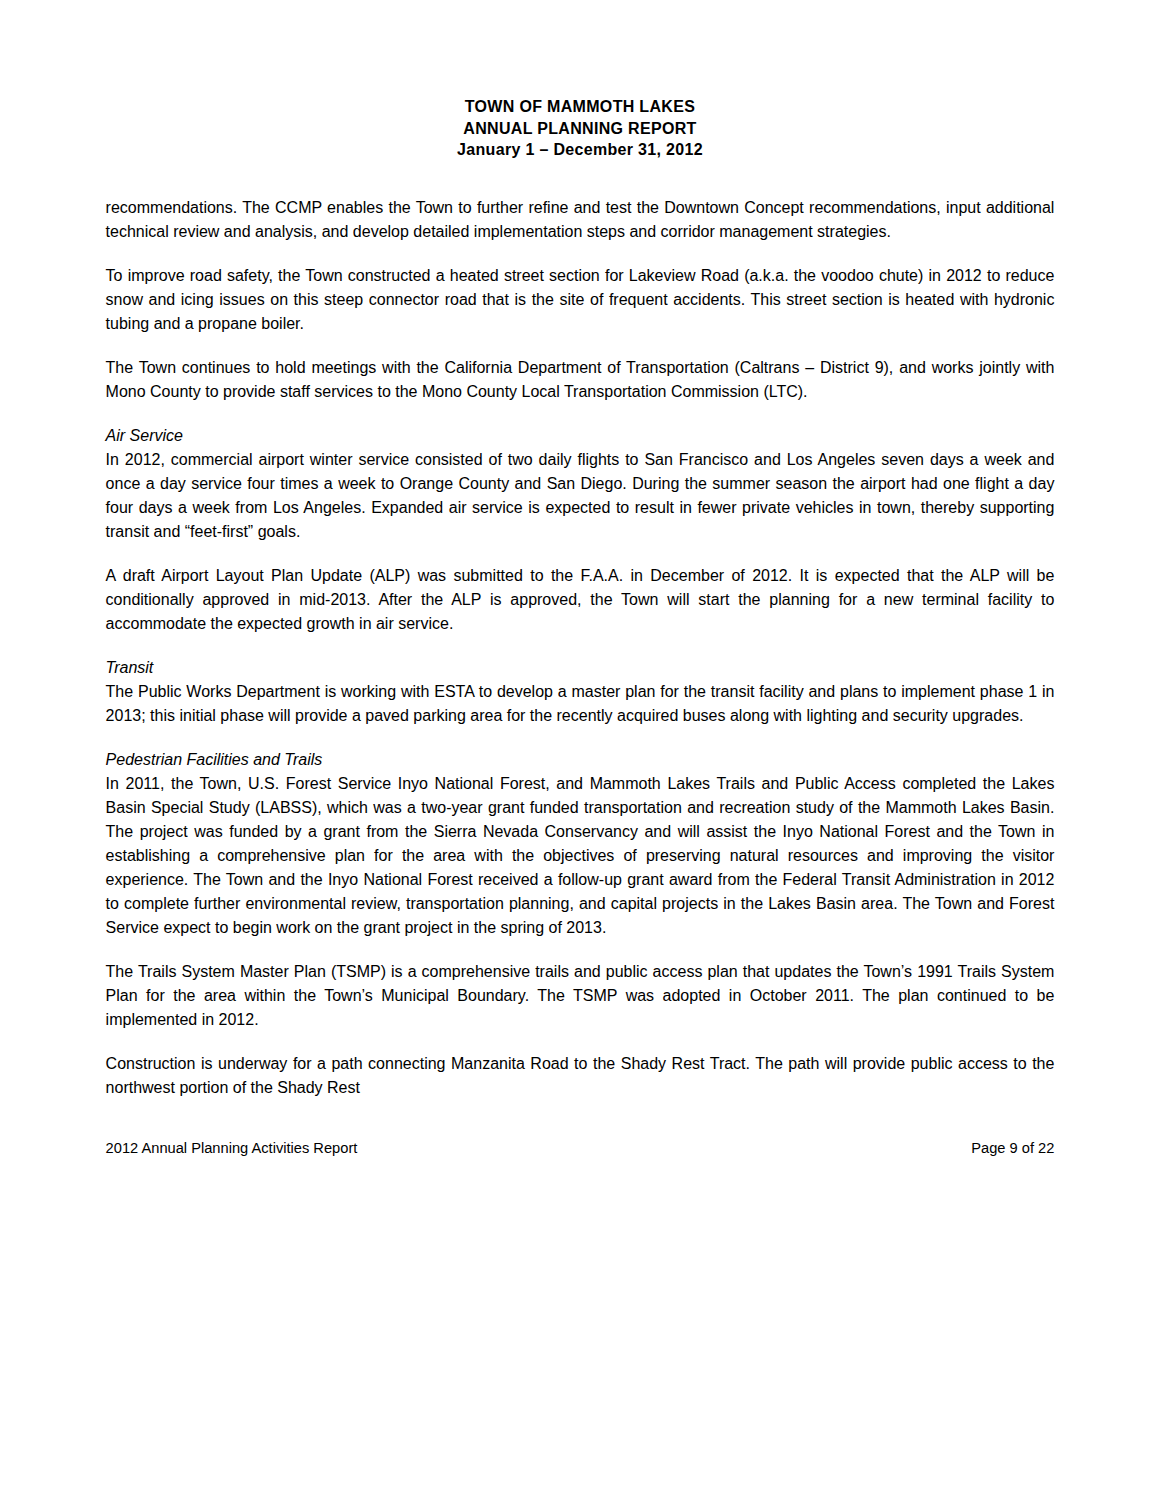TOWN OF MAMMOTH LAKES
ANNUAL PLANNING REPORT
January 1 – December 31, 2012
recommendations. The CCMP enables the Town to further refine and test the Downtown Concept recommendations, input additional technical review and analysis, and develop detailed implementation steps and corridor management strategies.
To improve road safety, the Town constructed a heated street section for Lakeview Road (a.k.a. the voodoo chute) in 2012 to reduce snow and icing issues on this steep connector road that is the site of frequent accidents. This street section is heated with hydronic tubing and a propane boiler.
The Town continues to hold meetings with the California Department of Transportation (Caltrans – District 9), and works jointly with Mono County to provide staff services to the Mono County Local Transportation Commission (LTC).
Air Service
In 2012, commercial airport winter service consisted of two daily flights to San Francisco and Los Angeles seven days a week and once a day service four times a week to Orange County and San Diego. During the summer season the airport had one flight a day four days a week from Los Angeles. Expanded air service is expected to result in fewer private vehicles in town, thereby supporting transit and “feet-first” goals.
A draft Airport Layout Plan Update (ALP) was submitted to the F.A.A. in December of 2012. It is expected that the ALP will be conditionally approved in mid-2013. After the ALP is approved, the Town will start the planning for a new terminal facility to accommodate the expected growth in air service.
Transit
The Public Works Department is working with ESTA to develop a master plan for the transit facility and plans to implement phase 1 in 2013; this initial phase will provide a paved parking area for the recently acquired buses along with lighting and security upgrades.
Pedestrian Facilities and Trails
In 2011, the Town, U.S. Forest Service Inyo National Forest, and Mammoth Lakes Trails and Public Access completed the Lakes Basin Special Study (LABSS), which was a two-year grant funded transportation and recreation study of the Mammoth Lakes Basin. The project was funded by a grant from the Sierra Nevada Conservancy and will assist the Inyo National Forest and the Town in establishing a comprehensive plan for the area with the objectives of preserving natural resources and improving the visitor experience. The Town and the Inyo National Forest received a follow-up grant award from the Federal Transit Administration in 2012 to complete further environmental review, transportation planning, and capital projects in the Lakes Basin area. The Town and Forest Service expect to begin work on the grant project in the spring of 2013.
The Trails System Master Plan (TSMP) is a comprehensive trails and public access plan that updates the Town’s 1991 Trails System Plan for the area within the Town’s Municipal Boundary. The TSMP was adopted in October 2011. The plan continued to be implemented in 2012.
Construction is underway for a path connecting Manzanita Road to the Shady Rest Tract. The path will provide public access to the northwest portion of the Shady Rest
2012 Annual Planning Activities Report Page 9 of 22